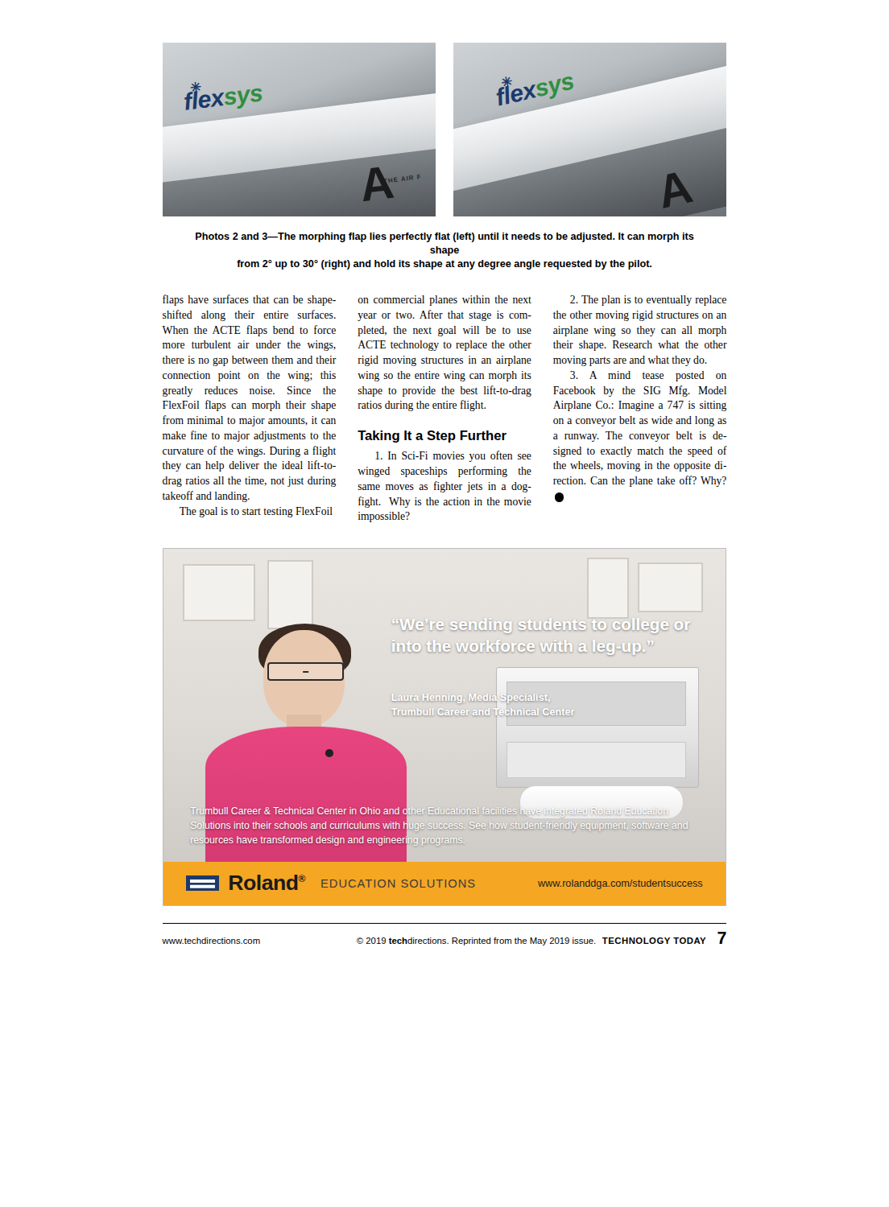✳flex sys
THE AIR F
A
✳flex sys
A
Photos 2 and 3—The morphing flap lies perfectly flat (left) until it needs to be adjusted. It can morph its shape
from 2° up to 30° (right) and hold its shape at any degree angle requested by the pilot.
flaps have surfaces that can be shape-shifted along their entire surfaces. When the ACTE flaps bend to force more turbulent air under the wings, there is no gap between them and their connection point on the wing; this greatly reduces noise. Since the FlexFoil flaps can morph their shape from minimal to major amounts, it can make fine to major adjustments to the curvature of the wings. During a flight they can help deliver the ideal lift-to-drag ratios all the time, not just during takeoff and landing.
The goal is to start testing FlexFoil
on commercial planes within the next year or two. After that stage is completed, the next goal will be to use ACTE technology to replace the other rigid moving structures in an airplane wing so the entire wing can morph its shape to provide the best lift-to-drag ratios during the entire flight.
Taking It a Step Further
1. In Sci-Fi movies you often see winged spaceships performing the same moves as fighter jets in a dogfight. Why is the action in the movie impossible?
2. The plan is to eventually replace the other moving rigid structures on an airplane wing so they can all morph their shape. Research what the other moving parts are and what they do.
3. A mind tease posted on Facebook by the SIG Mfg. Model Airplane Co.: Imagine a 747 is sitting on a conveyor belt as wide and long as a runway. The conveyor belt is designed to exactly match the speed of the wheels, moving in the opposite direction. Can the plane take off? Why? ✈
“We’re sending students to college or into the workforce with a leg-up.”
Laura Henning, Media Specialist,
Trumbull Career and Technical Center
Trumbull Career & Technical Center in Ohio and other Educational facilities have integrated Roland Education Solutions into their schools and curriculums with huge success. See how student-friendly equipment, software and resources have transformed design and engineering programs.
Roland® EDUCATION SOLUTIONS
www.rolanddga.com/studentsuccess
www.techdirections.com
© 2019 techdirections. Reprinted from the May 2019 issue. TECHNOLOGY TODAY 7